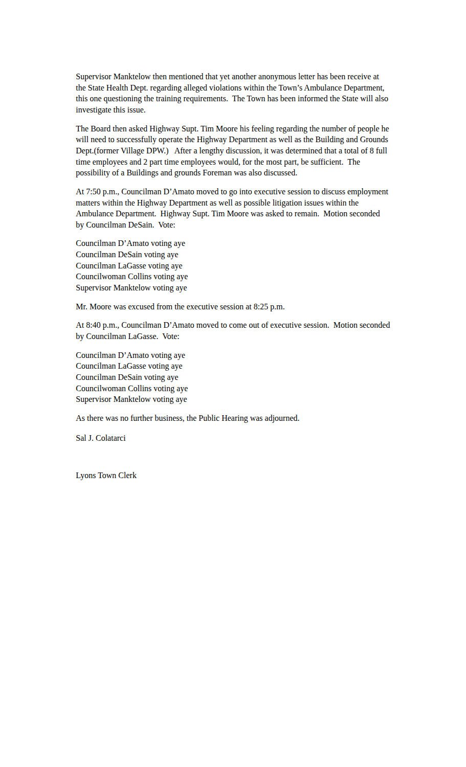Supervisor Manktelow then mentioned that yet another anonymous letter has been receive at the State Health Dept. regarding alleged violations within the Town’s Ambulance Department, this one questioning the training requirements. The Town has been informed the State will also investigate this issue.
The Board then asked Highway Supt. Tim Moore his feeling regarding the number of people he will need to successfully operate the Highway Department as well as the Building and Grounds Dept.(former Village DPW.) After a lengthy discussion, it was determined that a total of 8 full time employees and 2 part time employees would, for the most part, be sufficient. The possibility of a Buildings and grounds Foreman was also discussed.
At 7:50 p.m., Councilman D’Amato moved to go into executive session to discuss employment matters within the Highway Department as well as possible litigation issues within the Ambulance Department. Highway Supt. Tim Moore was asked to remain. Motion seconded by Councilman DeSain. Vote:
Councilman D’Amato voting aye
Councilman DeSain voting aye
Councilman LaGasse voting aye
Councilwoman Collins voting aye
Supervisor Manktelow voting aye
Mr. Moore was excused from the executive session at 8:25 p.m.
At 8:40 p.m., Councilman D’Amato moved to come out of executive session. Motion seconded by Councilman LaGasse. Vote:
Councilman D’Amato voting aye
Councilman LaGasse voting aye
Councilman DeSain voting aye
Councilwoman Collins voting aye
Supervisor Manktelow voting aye
As there was no further business, the Public Hearing was adjourned.
Sal J. Colatarci
Lyons Town Clerk